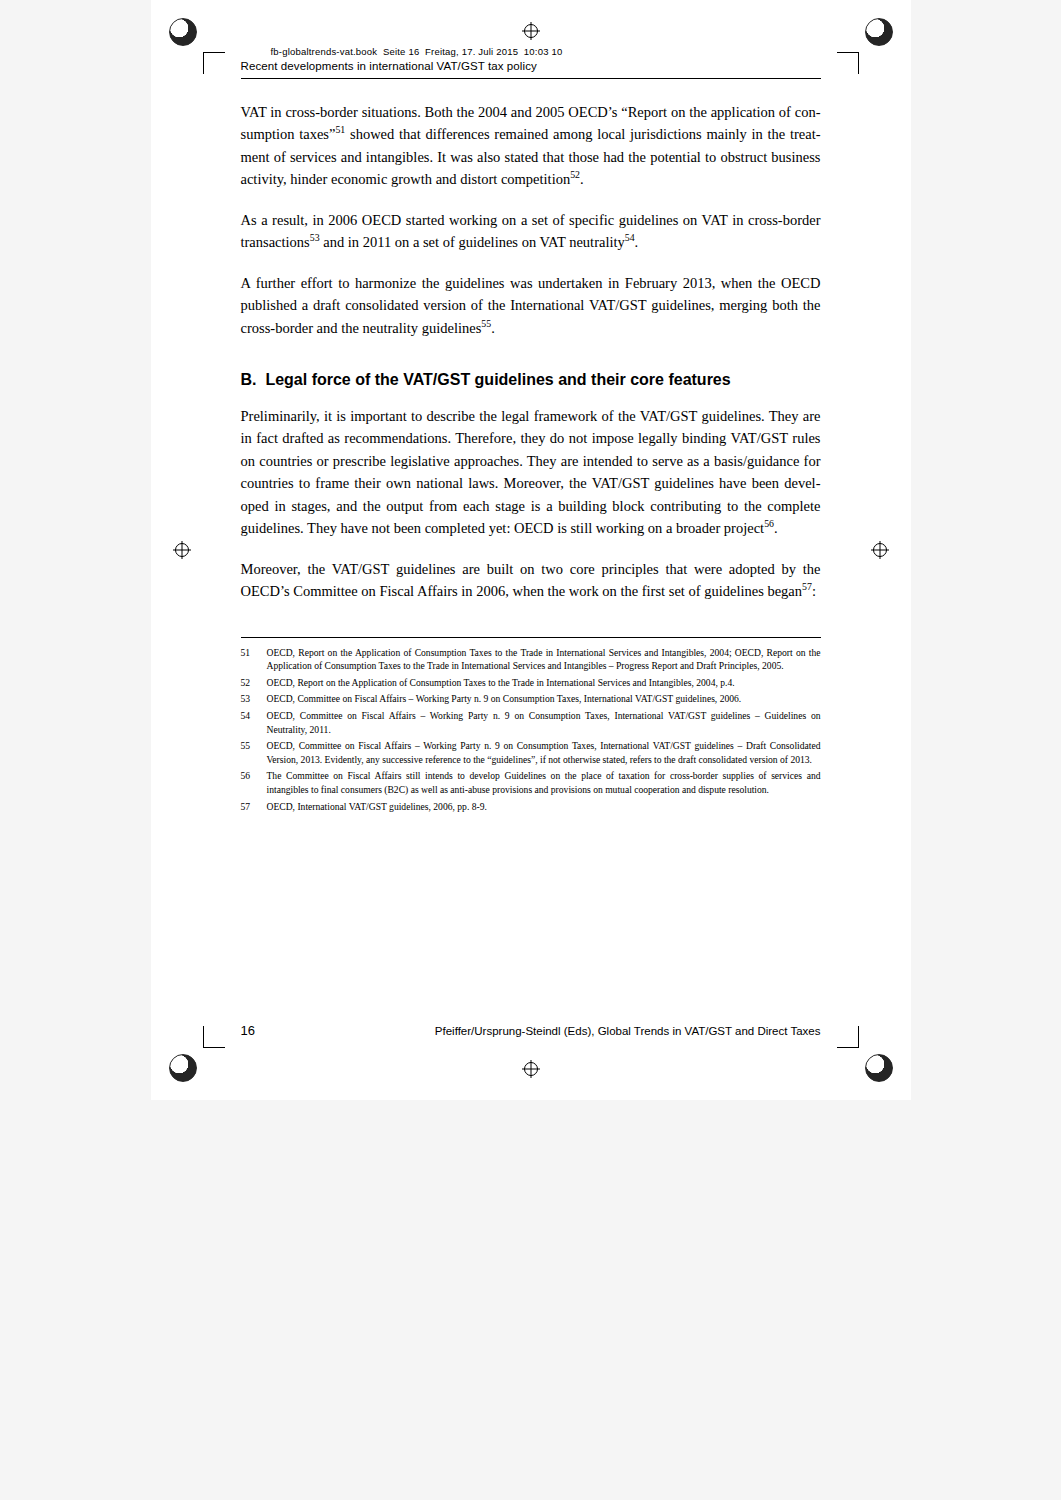fb-globaltrends-vat.book Seite 16 Freitag, 17. Juli 2015 10:03 10
Recent developments in international VAT/GST tax policy
VAT in cross-border situations. Both the 2004 and 2005 OECD’s “Report on the application of consumption taxes”51 showed that differences remained among local jurisdictions mainly in the treatment of services and intangibles. It was also stated that those had the potential to obstruct business activity, hinder economic growth and distort competition52.
As a result, in 2006 OECD started working on a set of specific guidelines on VAT in cross-border transactions53 and in 2011 on a set of guidelines on VAT neutrality54.
A further effort to harmonize the guidelines was undertaken in February 2013, when the OECD published a draft consolidated version of the International VAT/GST guidelines, merging both the cross-border and the neutrality guidelines55.
B. Legal force of the VAT/GST guidelines and their core features
Preliminarily, it is important to describe the legal framework of the VAT/GST guidelines. They are in fact drafted as recommendations. Therefore, they do not impose legally binding VAT/GST rules on countries or prescribe legislative approaches. They are intended to serve as a basis/guidance for countries to frame their own national laws. Moreover, the VAT/GST guidelines have been developed in stages, and the output from each stage is a building block contributing to the complete guidelines. They have not been completed yet: OECD is still working on a broader project56.
Moreover, the VAT/GST guidelines are built on two core principles that were adopted by the OECD’s Committee on Fiscal Affairs in 2006, when the work on the first set of guidelines began57:
51 OECD, Report on the Application of Consumption Taxes to the Trade in International Services and Intangibles, 2004; OECD, Report on the Application of Consumption Taxes to the Trade in International Services and Intangibles – Progress Report and Draft Principles, 2005.
52 OECD, Report on the Application of Consumption Taxes to the Trade in International Services and Intangibles, 2004, p.4.
53 OECD, Committee on Fiscal Affairs – Working Party n. 9 on Consumption Taxes, International VAT/GST guidelines, 2006.
54 OECD, Committee on Fiscal Affairs – Working Party n. 9 on Consumption Taxes, International VAT/GST guidelines – Guidelines on Neutrality, 2011.
55 OECD, Committee on Fiscal Affairs – Working Party n. 9 on Consumption Taxes, International VAT/GST guidelines – Draft Consolidated Version, 2013. Evidently, any successive reference to the “guidelines”, if not otherwise stated, refers to the draft consolidated version of 2013.
56 The Committee on Fiscal Affairs still intends to develop Guidelines on the place of taxation for cross-border supplies of services and intangibles to final consumers (B2C) as well as anti-abuse provisions and provisions on mutual cooperation and dispute resolution.
57 OECD, International VAT/GST guidelines, 2006, pp. 8-9.
16 Pfeiffer/Ursprung-Steindl (Eds), Global Trends in VAT/GST and Direct Taxes